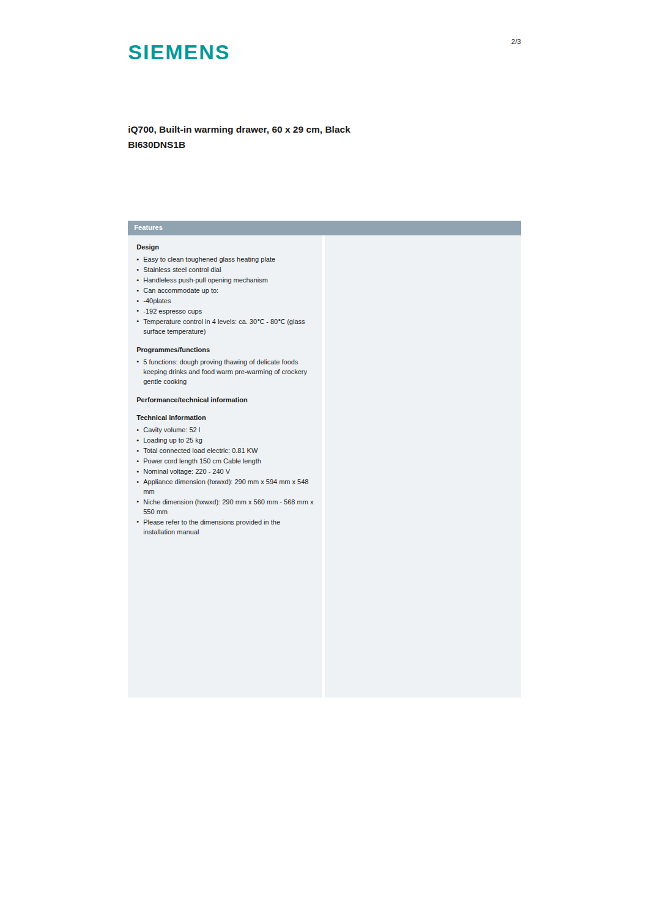2/3
SIEMENS
iQ700, Built-in warming drawer, 60 x 29 cm, Black
BI630DNS1B
Features
Design
Easy to clean toughened glass heating plate
Stainless steel control dial
Handleless push-pull opening mechanism
Can accommodate up to:
-40plates
-192 espresso cups
Temperature control in 4 levels: ca. 30℃ - 80℃ (glass surface temperature)
Programmes/functions
5 functions: dough proving thawing of delicate foods keeping drinks and food warm pre-warming of crockery gentle cooking
Performance/technical information
Technical information
Cavity volume: 52 l
Loading up to 25 kg
Total connected load electric: 0.81 KW
Power cord length 150 cm Cable length
Nominal voltage: 220 - 240 V
Appliance dimension (hxwxd): 290 mm x 594 mm x 548 mm
Niche dimension (hxwxd): 290 mm x 560 mm - 568 mm x 550 mm
Please refer to the dimensions provided in the installation manual